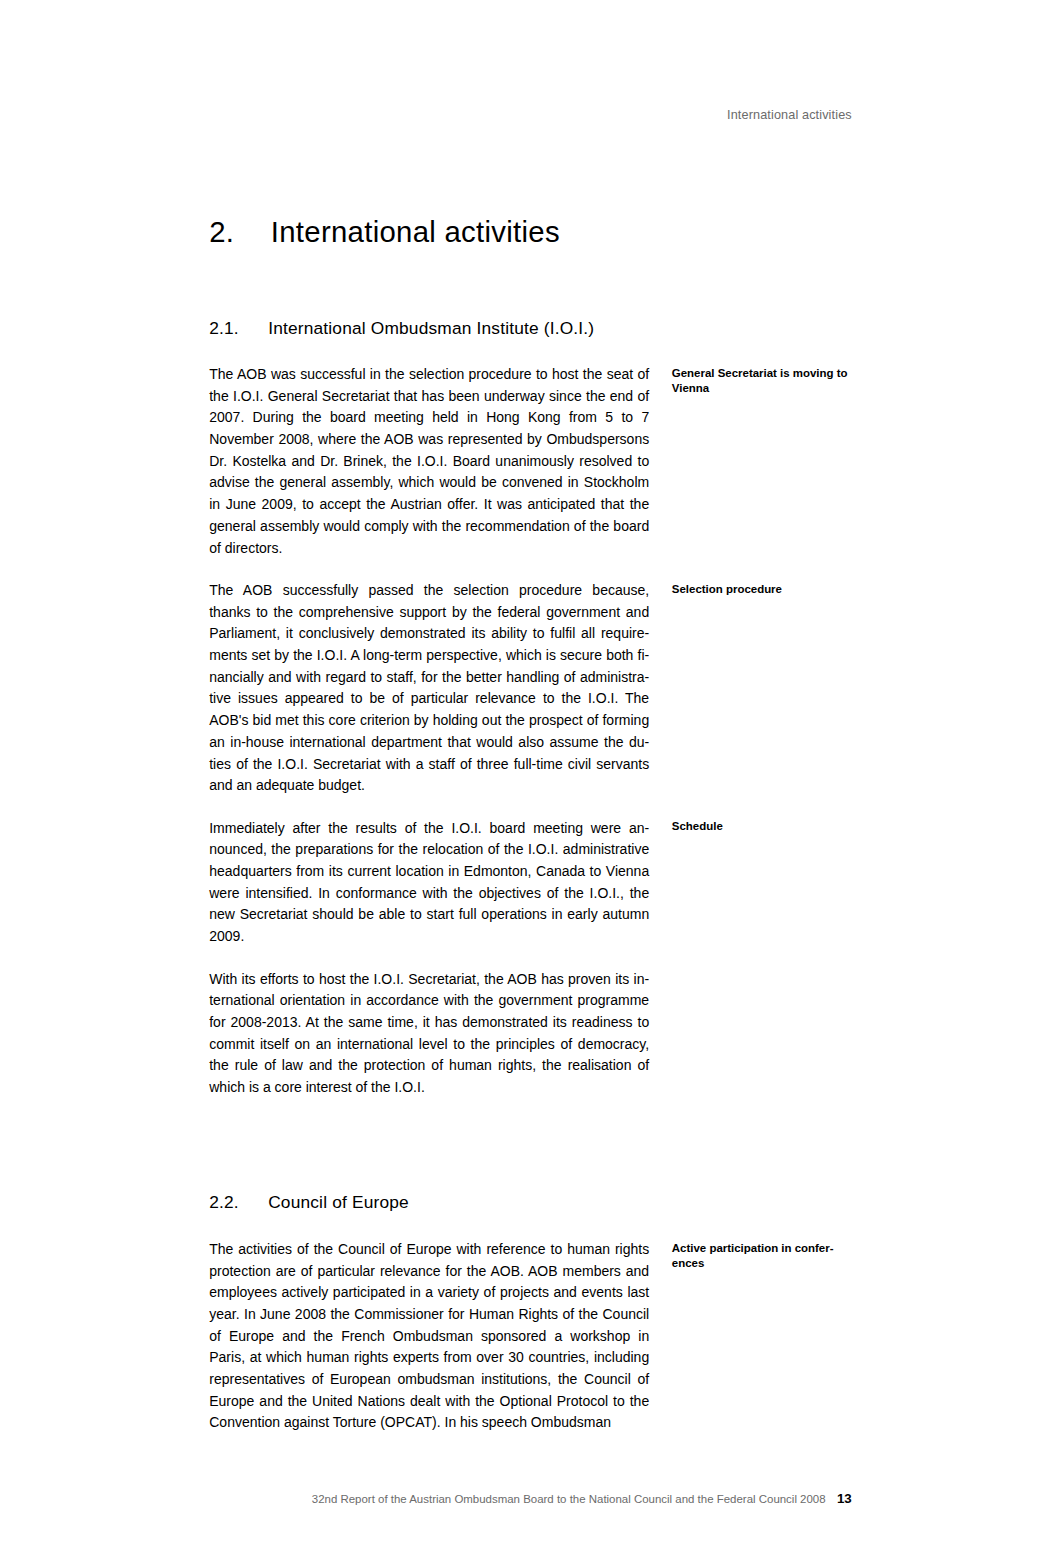International activities
2. International activities
2.1. International Ombudsman Institute (I.O.I.)
The AOB was successful in the selection procedure to host the seat of the I.O.I. General Secretariat that has been underway since the end of 2007. During the board meeting held in Hong Kong from 5 to 7 November 2008, where the AOB was represented by Ombudspersons Dr. Kostelka and Dr. Brinek, the I.O.I. Board unanimously resolved to advise the general assembly, which would be convened in Stockholm in June 2009, to accept the Austrian offer. It was anticipated that the general assembly would comply with the recommendation of the board of directors.
General Secretariat is moving to Vienna
The AOB successfully passed the selection procedure because, thanks to the comprehensive support by the federal government and Parliament, it conclusively demonstrated its ability to fulfil all requirements set by the I.O.I. A long-term perspective, which is secure both financially and with regard to staff, for the better handling of administrative issues appeared to be of particular relevance to the I.O.I. The AOB's bid met this core criterion by holding out the prospect of forming an in-house international department that would also assume the duties of the I.O.I. Secretariat with a staff of three full-time civil servants and an adequate budget.
Selection procedure
Immediately after the results of the I.O.I. board meeting were announced, the preparations for the relocation of the I.O.I. administrative headquarters from its current location in Edmonton, Canada to Vienna were intensified. In conformance with the objectives of the I.O.I., the new Secretariat should be able to start full operations in early autumn 2009.
Schedule
With its efforts to host the I.O.I. Secretariat, the AOB has proven its international orientation in accordance with the government programme for 2008-2013. At the same time, it has demonstrated its readiness to commit itself on an international level to the principles of democracy, the rule of law and the protection of human rights, the realisation of which is a core interest of the I.O.I.
2.2. Council of Europe
The activities of the Council of Europe with reference to human rights protection are of particular relevance for the AOB. AOB members and employees actively participated in a variety of projects and events last year. In June 2008 the Commissioner for Human Rights of the Council of Europe and the French Ombudsman sponsored a workshop in Paris, at which human rights experts from over 30 countries, including representatives of European ombudsman institutions, the Council of Europe and the United Nations dealt with the Optional Protocol to the Convention against Torture (OPCAT). In his speech Ombudsman
Active participation in confer­ences
32nd Report of the Austrian Ombudsman Board to the National Council and the Federal Council 2008 13